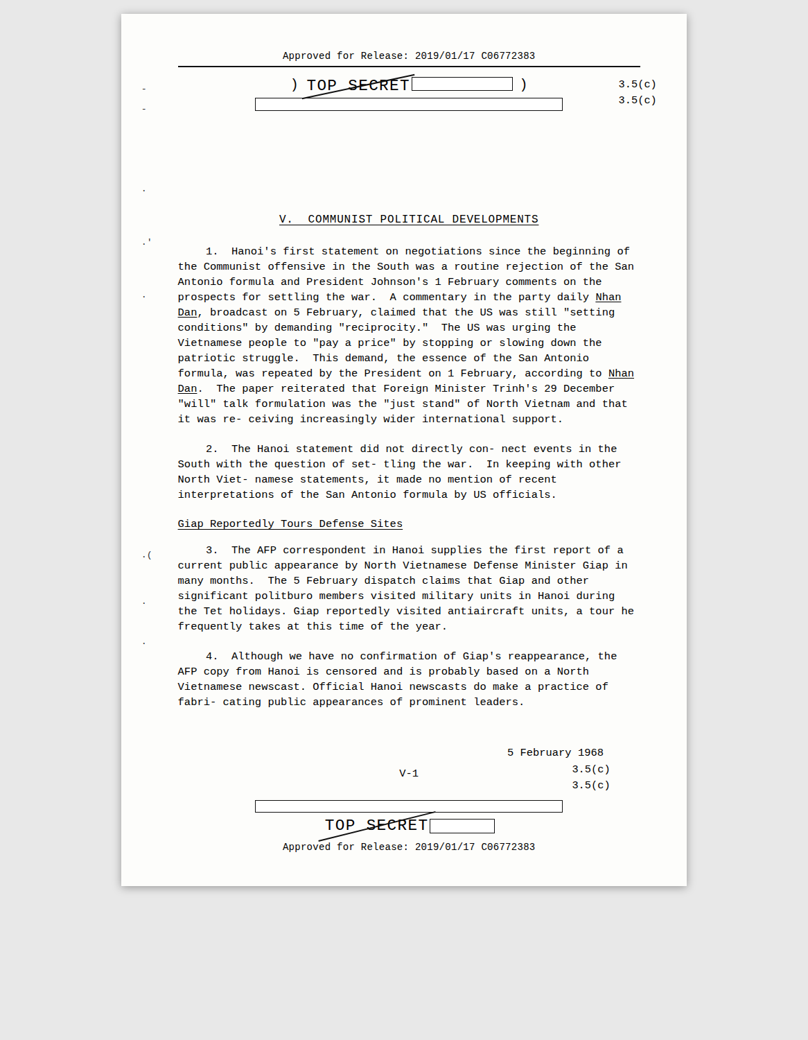Approved for Release: 2019/01/17 C06772383
-
-
.
.'
.
.(
.
.
3.5(c)
3.5(c)
) TOP SECRET )
V. COMMUNIST POLITICAL DEVELOPMENTS
1. Hanoi's first statement on negotiations since the beginning of the Communist offensive in the South was a routine rejection of the San Antonio formula and President Johnson's 1 February comments on the prospects for settling the war. A commentary in the party daily Nhan Dan, broadcast on 5 February, claimed that the US was still "setting conditions" by demanding "reciprocity." The US was urging the Vietnamese people to "pay a price" by stopping or slowing down the patriotic struggle. This demand, the essence of the San Antonio formula, was repeated by the President on 1 February, according to Nhan Dan. The paper reiterated that Foreign Minister Trinh's 29 December "will" talk formulation was the "just stand" of North Vietnam and that it was re- ceiving increasingly wider international support.
2. The Hanoi statement did not directly con- nect events in the South with the question of set- tling the war. In keeping with other North Viet- namese statements, it made no mention of recent interpretations of the San Antonio formula by US officials.
Giap Reportedly Tours Defense Sites
3. The AFP correspondent in Hanoi supplies the first report of a current public appearance by North Vietnamese Defense Minister Giap in many months. The 5 February dispatch claims that Giap and other significant politburo members visited military units in Hanoi during the Tet holidays. Giap reportedly visited antiaircraft units, a tour he frequently takes at this time of the year.
4. Although we have no confirmation of Giap's reappearance, the AFP copy from Hanoi is censored and is probably based on a North Vietnamese newscast. Official Hanoi newscasts do make a practice of fabri- cating public appearances of prominent leaders.
5 February 1968
V-1
3.5(c)
3.5(c)
TOP SECRET
Approved for Release: 2019/01/17 C06772383